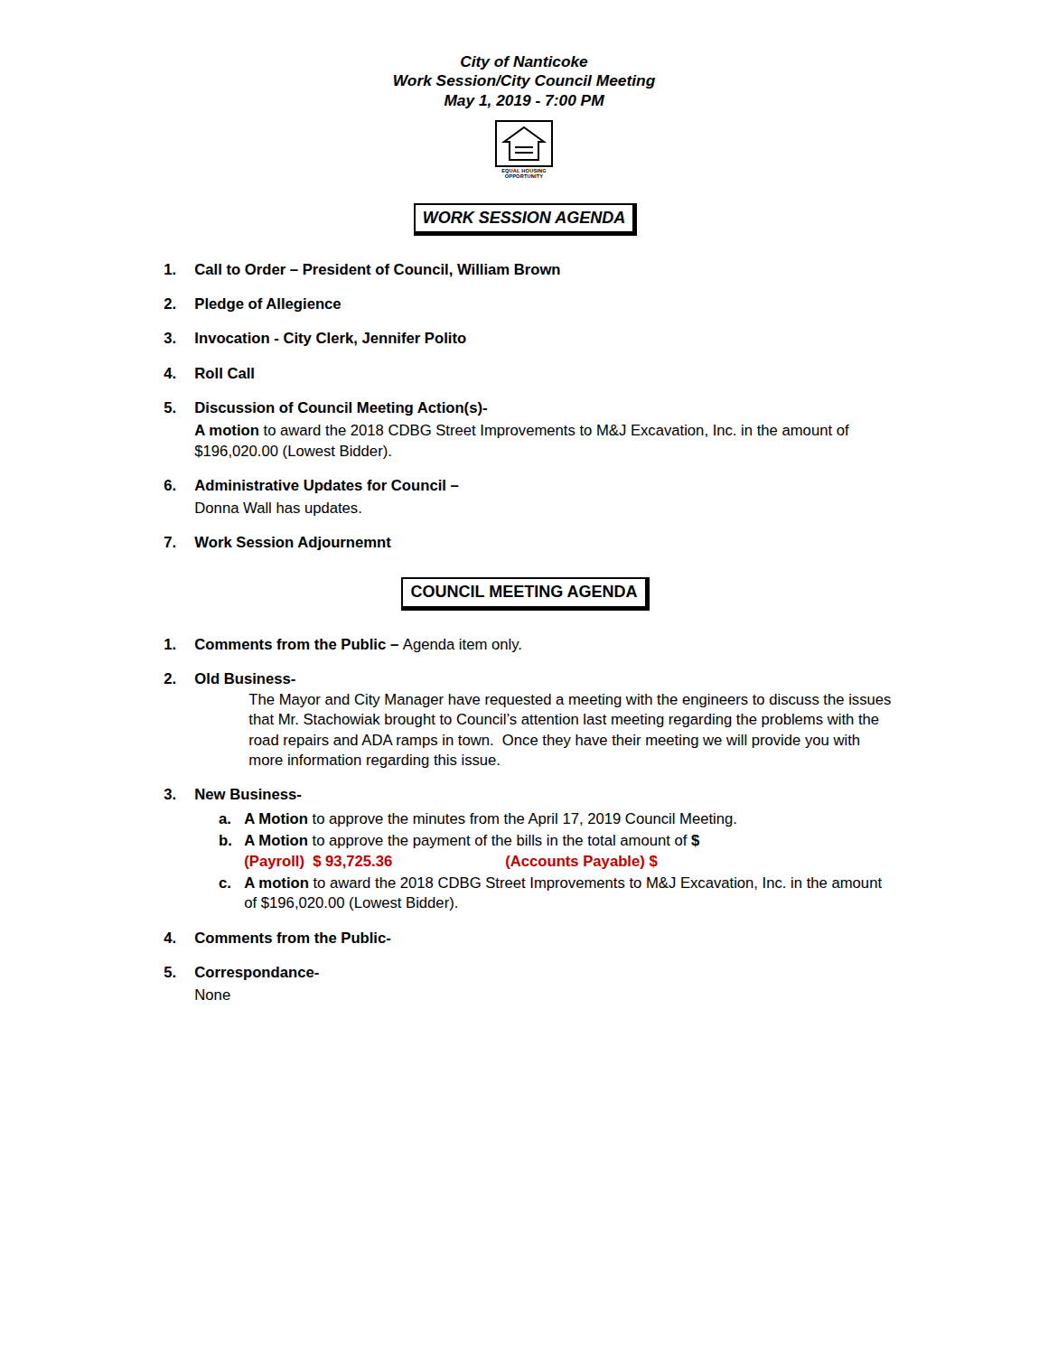City of Nanticoke
Work Session/City Council Meeting
May 1, 2019 - 7:00 PM
EQUAL HOUSING
OPPORTUNITY
WORK SESSION AGENDA
Call to Order – President of Council, William Brown
Pledge of Allegience
Invocation - City Clerk, Jennifer Polito
Roll Call
Discussion of Council Meeting Action(s)-
A motion to award the 2018 CDBG Street Improvements to M&J Excavation, Inc. in the amount of $196,020.00 (Lowest Bidder).
Administrative Updates for Council –
Donna Wall has updates.
Work Session Adjournemnt
COUNCIL MEETING AGENDA
Comments from the Public – Agenda item only.
Old Business-
The Mayor and City Manager have requested a meeting with the engineers to discuss the issues that Mr. Stachowiak brought to Council’s attention last meeting regarding the problems with the road repairs and ADA ramps in town. Once they have their meeting we will provide you with more information regarding this issue.
New Business-
A Motion to approve the minutes from the April 17, 2019 Council Meeting.
A Motion to approve the payment of the bills in the total amount of $ (Payroll) $ 93,725.36 (Accounts Payable) $
A motion to award the 2018 CDBG Street Improvements to M&J Excavation, Inc. in the amount of $196,020.00 (Lowest Bidder).
Comments from the Public-
Correspondance-
None